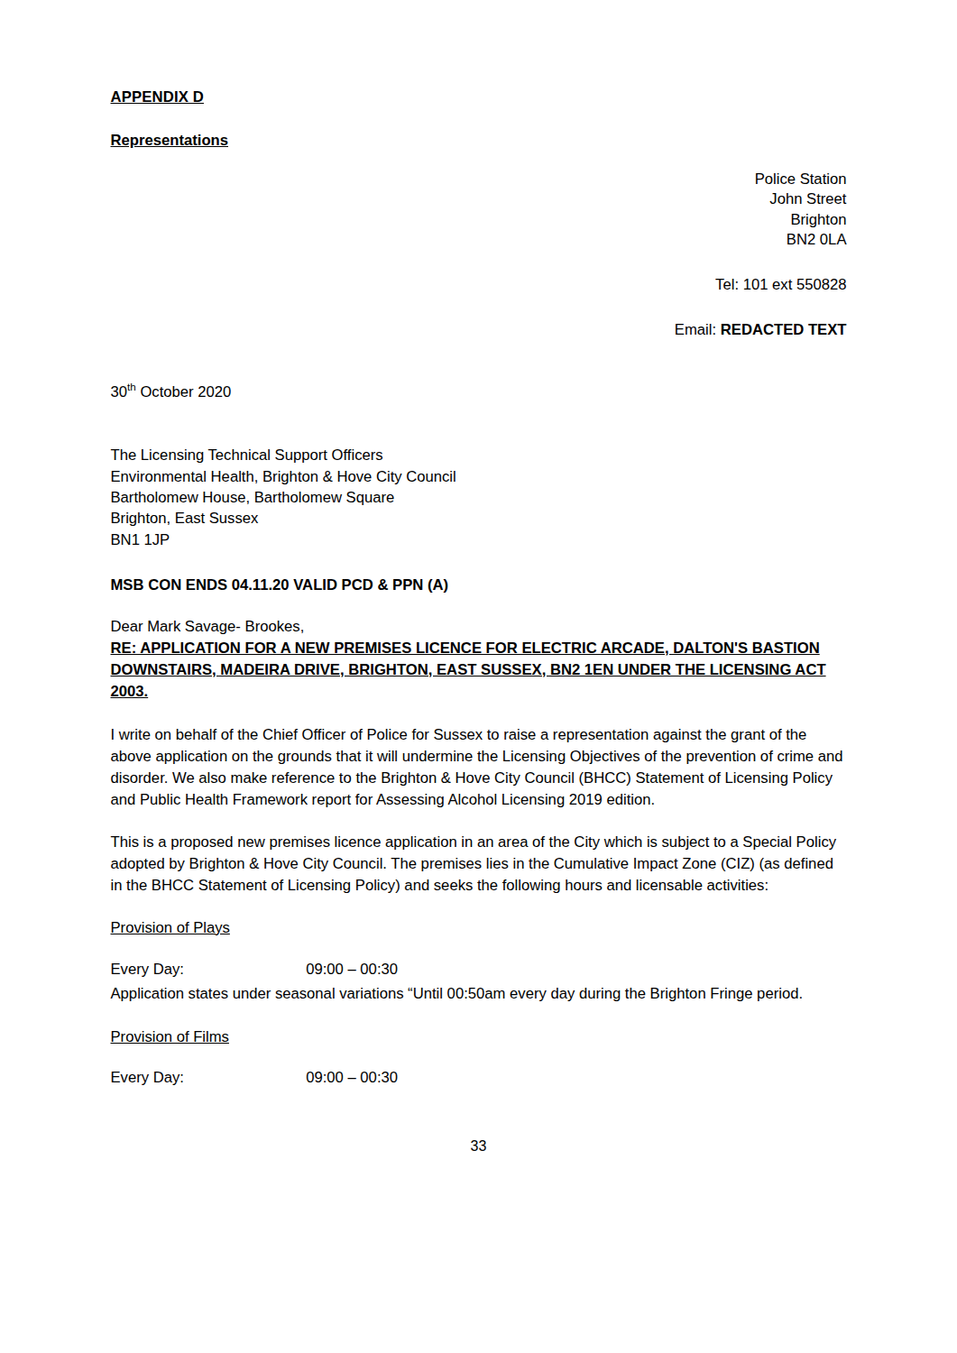APPENDIX D
Representations
Police Station
John Street
Brighton
BN2 0LA
Tel: 101 ext 550828
Email: REDACTED TEXT
30th October 2020
The Licensing Technical Support Officers
Environmental Health, Brighton & Hove City Council
Bartholomew House, Bartholomew Square
Brighton, East Sussex
BN1 1JP
MSB CON ENDS 04.11.20 VALID PCD & PPN (A)
Dear Mark Savage- Brookes,
RE: APPLICATION FOR A NEW PREMISES LICENCE FOR ELECTRIC ARCADE, DALTON'S BASTION DOWNSTAIRS, MADEIRA DRIVE, BRIGHTON, EAST SUSSEX, BN2 1EN UNDER THE LICENSING ACT 2003.
I write on behalf of the Chief Officer of Police for Sussex to raise a representation against the grant of the above application on the grounds that it will undermine the Licensing Objectives of the prevention of crime and disorder. We also make reference to the Brighton & Hove City Council (BHCC) Statement of Licensing Policy and Public Health Framework report for Assessing Alcohol Licensing 2019 edition.
This is a proposed new premises licence application in an area of the City which is subject to a Special Policy adopted by Brighton & Hove City Council. The premises lies in the Cumulative Impact Zone (CIZ) (as defined in the BHCC Statement of Licensing Policy) and seeks the following hours and licensable activities:
Provision of Plays
Every Day: 09:00 – 00:30
Application states under seasonal variations “Until 00:50am every day during the Brighton Fringe period.
Provision of Films
Every Day: 09:00 – 00:30
33